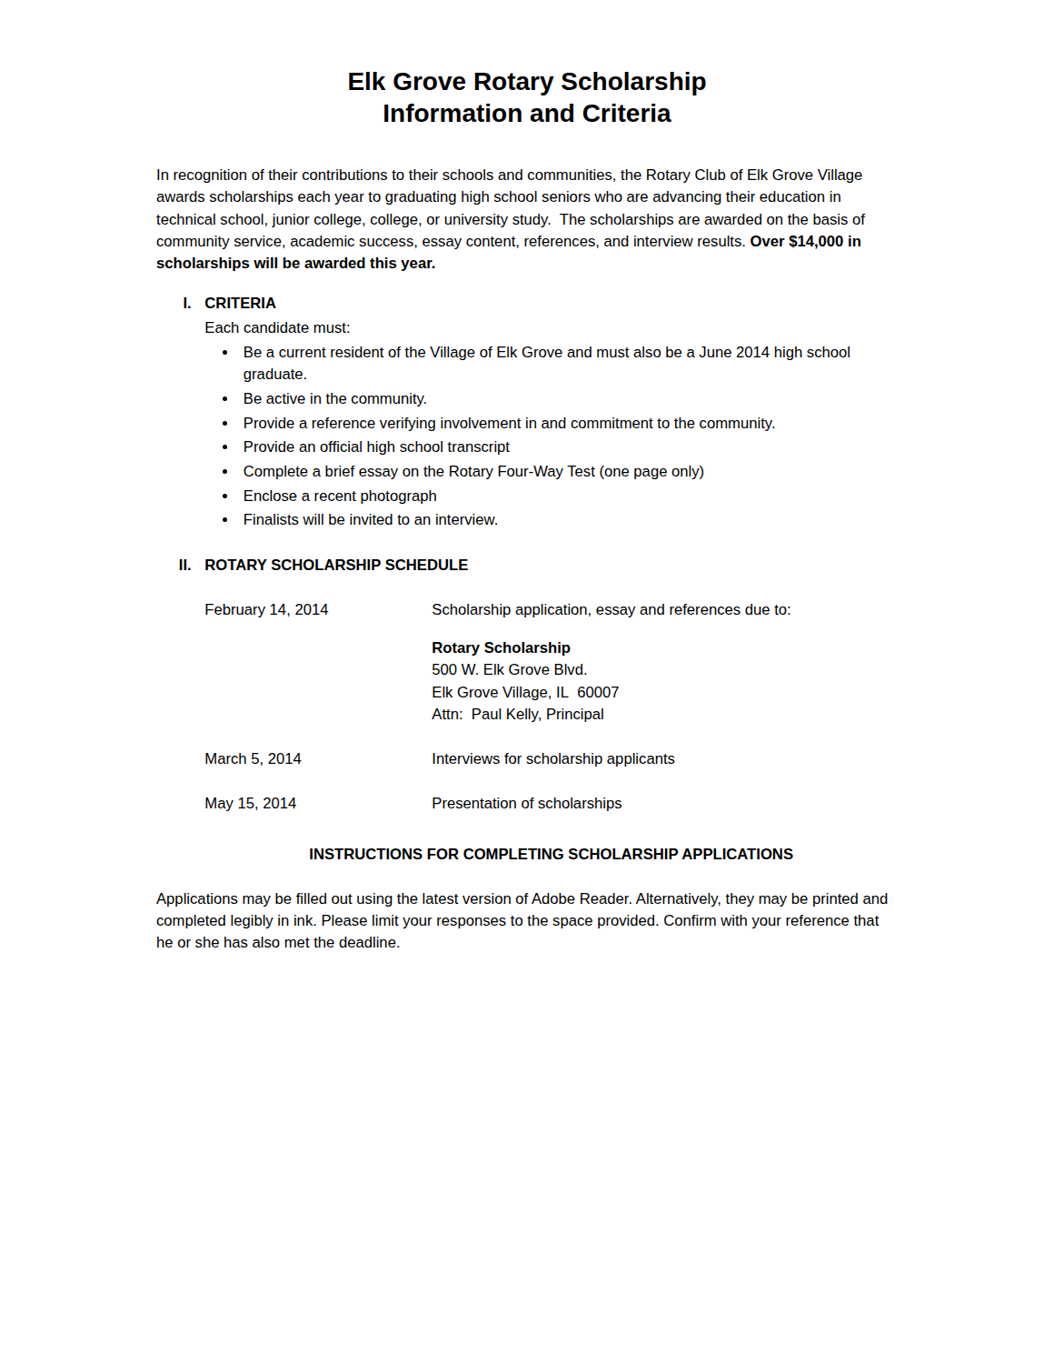Elk Grove Rotary Scholarship
Information and Criteria
In recognition of their contributions to their schools and communities, the Rotary Club of Elk Grove Village awards scholarships each year to graduating high school seniors who are advancing their education in technical school, junior college, college, or university study. The scholarships are awarded on the basis of community service, academic success, essay content, references, and interview results. Over $14,000 in scholarships will be awarded this year.
CRITERIA
Each candidate must:
Be a current resident of the Village of Elk Grove and must also be a June 2014 high school graduate.
Be active in the community.
Provide a reference verifying involvement in and commitment to the community.
Provide an official high school transcript
Complete a brief essay on the Rotary Four-Way Test (one page only)
Enclose a recent photograph
Finalists will be invited to an interview.
ROTARY SCHOLARSHIP SCHEDULE
| February 14, 2014 | Scholarship application, essay and references due to: Rotary Scholarship 500 W. Elk Grove Blvd. Elk Grove Village, IL 60007 Attn: Paul Kelly, Principal |
| March 5, 2014 | Interviews for scholarship applicants |
| May 15, 2014 | Presentation of scholarships |
INSTRUCTIONS FOR COMPLETING SCHOLARSHIP APPLICATIONS
Applications may be filled out using the latest version of Adobe Reader. Alternatively, they may be printed and completed legibly in ink. Please limit your responses to the space provided. Confirm with your reference that he or she has also met the deadline.